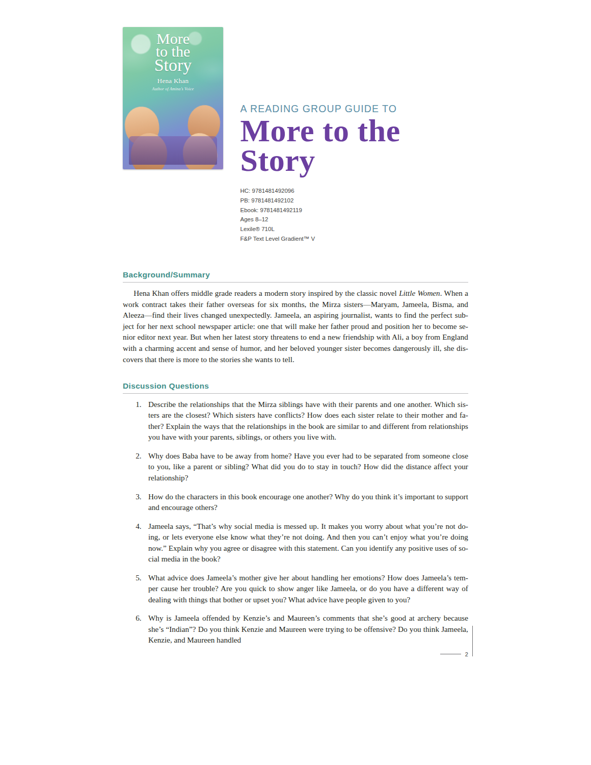More to the Story
Hena Khan
Author of Amina’s Voice
A Reading Group Guide to
More to the Story
HC: 9781481492096
PB: 9781481492102
Ebook: 9781481492119
Ages 8–12
Lexile® 710L
F&P Text Level Gradient™ V
Background/Summary
Hena Khan offers middle grade readers a modern story inspired by the classic novel Little Women. When a work contract takes their father overseas for six months, the Mirza sisters—Maryam, Jameela, Bisma, and Aleeza—find their lives changed unexpectedly. Jameela, an aspiring journalist, wants to find the perfect subject for her next school newspaper article: one that will make her father proud and position her to become senior editor next year. But when her latest story threatens to end a new friendship with Ali, a boy from England with a charming accent and sense of humor, and her beloved younger sister becomes dangerously ill, she discovers that there is more to the stories she wants to tell.
Discussion Questions
Describe the relationships that the Mirza siblings have with their parents and one another. Which sisters are the closest? Which sisters have conflicts? How does each sister relate to their mother and father? Explain the ways that the relationships in the book are similar to and different from relationships you have with your parents, siblings, or others you live with.
Why does Baba have to be away from home? Have you ever had to be separated from someone close to you, like a parent or sibling? What did you do to stay in touch? How did the distance affect your relationship?
How do the characters in this book encourage one another? Why do you think it’s important to support and encourage others?
Jameela says, “That’s why social media is messed up. It makes you worry about what you’re not doing, or lets everyone else know what they’re not doing. And then you can’t enjoy what you’re doing now.” Explain why you agree or disagree with this statement. Can you identify any positive uses of social media in the book?
What advice does Jameela’s mother give her about handling her emotions? How does Jameela’s temper cause her trouble? Are you quick to show anger like Jameela, or do you have a different way of dealing with things that bother or upset you? What advice have people given to you?
Why is Jameela offended by Kenzie’s and Maureen’s comments that she’s good at archery because she’s “Indian”? Do you think Kenzie and Maureen were trying to be offensive? Do you think Jameela, Kenzie, and Maureen handled
2